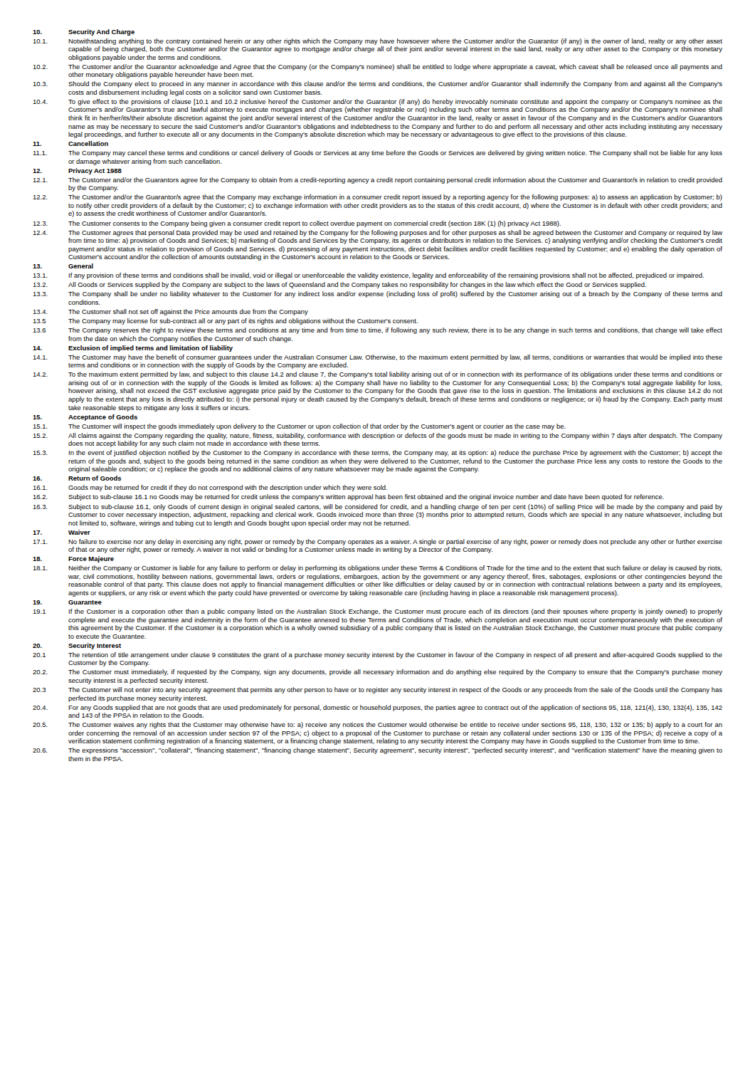10.
Security And Charge
10.1.
Notwithstanding anything to the contrary contained herein or any other rights which the Company may have howsoever where the Customer and/or the Guarantor (if any) is the owner of land, realty or any other asset capable of being charged, both the Customer and/or the Guarantor agree to mortgage and/or charge all of their joint and/or several interest in the said land, realty or any other asset to the Company or this monetary obligations payable under the terms and conditions.
10.2.
The Customer and/or the Guarantor acknowledge and Agree that the Company (or the Company's nominee) shall be entitled to lodge where appropriate a caveat, which caveat shall be released once all payments and other monetary obligations payable hereunder have been met.
10.3.
Should the Company elect to proceed in any manner in accordance with this clause and/or the terms and conditions, the Customer and/or Guarantor shall indemnify the Company from and against all the Company's costs and disbursement including legal costs on a solicitor sand own Customer basis.
10.4.
To give effect to the provisions of clause [10.1 and 10.2 inclusive hereof the Customer and/or the Guarantor (if any) do hereby irrevocably nominate constitute and appoint the company or Company's nominee as the Customer's and/or Guarantor's true and lawful attorney to execute mortgages and charges (whether registrable or not) including such other terms and Conditions as the Company and/or the Company's nominee shall think fit in her/her/its/their absolute discretion against the joint and/or several interest of the Customer and/or the Guarantor in the land, realty or asset in favour of the Company and in the Customer's and/or Guarantors name as may be necessary to secure the said Customer's and/or Guarantor's obligations and indebtedness to the Company and further to do and perform all necessary and other acts including instituting any necessary legal proceedings, and further to execute all or any documents in the Company's absolute discretion which may be necessary or advantageous to give effect to the provisions of this clause.
11.
Cancellation
11.1.
The Company may cancel these terms and conditions or cancel delivery of Goods or Services at any time before the Goods or Services are delivered by giving written notice. The Company shall not be liable for any loss or damage whatever arising from such cancellation.
12.
Privacy Act 1988
12.1.
The Customer and/or the Guarantors agree for the Company to obtain from a credit-reporting agency a credit report containing personal credit information about the Customer and Guarantor/s in relation to credit provided by the Company.
12.2.
The Customer and/or the Guarantor/s agree that the Company may exchange information in a consumer credit report issued by a reporting agency for the following purposes: a) to assess an application by Customer; b) to notify other credit providers of a default by the Customer; c) to exchange information with other credit providers as to the status of this credit account, d) where the Customer is in default with other credit providers; and e) to assess the credit worthiness of Customer and/or Guarantor/s.
12.3.
The Customer consents to the Company being given a consumer credit report to collect overdue payment on commercial credit (section 18K (1) (h) privacy Act 1988).
12.4.
The Customer agrees that personal Data provided may be used and retained by the Company for the following purposes and for other purposes as shall be agreed between the Customer and Company or required by law from time to time: a) provision of Goods and Services; b) marketing of Goods and Services by the Company, its agents or distributors in relation to the Services. c) analysing verifying and/or checking the Customer's credit payment and/or status in relation to provision of Goods and Services. d) processing of any payment instructions, direct debit facilities and/or credit facilities requested by Customer; and e) enabling the daily operation of Customer's account and/or the collection of amounts outstanding in the Customer's account in relation to the Goods or Services.
13.
General
13.1.
If any provision of these terms and conditions shall be invalid, void or illegal or unenforceable the validity existence, legality and enforceability of the remaining provisions shall not be affected, prejudiced or impaired.
13.2.
All Goods or Services supplied by the Company are subject to the laws of Queensland and the Company takes no responsibility for changes in the law which effect the Good or Services supplied.
13.3.
The Company shall be under no liability whatever to the Customer for any indirect loss and/or expense (including loss of profit) suffered by the Customer arising out of a breach by the Company of these terms and conditions.
13.4.
The Customer shall not set off against the Price amounts due from the Company
13.5
The Company may license for sub-contract all or any part of its rights and obligations without the Customer's consent.
13.6
The Company reserves the right to review these terms and conditions at any time and from time to time, if following any such review, there is to be any change in such terms and conditions, that change will take effect from the date on which the Company notifies the Customer of such change.
14.
Exclusion of implied terms and limitation of liability
14.1.
The Customer may have the benefit of consumer guarantees under the Australian Consumer Law. Otherwise, to the maximum extent permitted by law, all terms, conditions or warranties that would be implied into these terms and conditions or in connection with the supply of Goods by the Company are excluded.
14.2.
To the maximum extent permitted by law, and subject to this clause 14.2 and clause 7, the Company's total liability arising out of or in connection with its performance of its obligations under these terms and conditions or arising out of or in connection with the supply of the Goods is limited as follows: a) the Company shall have no liability to the Customer for any Consequential Loss; b) the Company's total aggregate liability for loss, however arising, shall not exceed the GST exclusive aggregate price paid by the Customer to the Company for the Goods that gave rise to the loss in question. The limitations and exclusions in this clause 14.2 do not apply to the extent that any loss is directly attributed to: i) the personal injury or death caused by the Company's default, breach of these terms and conditions or negligence; or ii) fraud by the Company. Each party must take reasonable steps to mitigate any loss it suffers or incurs.
15.
Acceptance of Goods
15.1.
The Customer will inspect the goods immediately upon delivery to the Customer or upon collection of that order by the Customer's agent or courier as the case may be.
15.2.
All claims against the Company regarding the quality, nature, fitness, suitability, conformance with description or defects of the goods must be made in writing to the Company within 7 days after despatch. The Company does not accept liability for any such claim not made in accordance with these terms.
15.3.
In the event of justified objection notified by the Customer to the Company in accordance with these terms, the Company may, at its option: a) reduce the purchase Price by agreement with the Customer; b) accept the return of the goods and, subject to the goods being returned in the same condition as when they were delivered to the Customer, refund to the Customer the purchase Price less any costs to restore the Goods to the original saleable condition; or c) replace the goods and no additional claims of any nature whatsoever may be made against the Company.
16.
Return of Goods
16.1.
Goods may be returned for credit if they do not correspond with the description under which they were sold.
16.2.
Subject to sub-clause 16.1 no Goods may be returned for credit unless the company's written approval has been first obtained and the original invoice number and date have been quoted for reference.
16.3.
Subject to sub-clause 16.1, only Goods of current design in original sealed cartons, will be considered for credit, and a handling charge of ten per cent (10%) of selling Price will be made by the company and paid by Customer to cover necessary inspection, adjustment, repacking and clerical work. Goods invoiced more than three (3) months prior to attempted return, Goods which are special in any nature whatsoever, including but not limited to, software, wirings and tubing cut to length and Goods bought upon special order may not be returned.
17.
Waiver
17.1.
No failure to exercise nor any delay in exercising any right, power or remedy by the Company operates as a waiver. A single or partial exercise of any right, power or remedy does not preclude any other or further exercise of that or any other right, power or remedy. A waiver is not valid or binding for a Customer unless made in writing by a Director of the Company.
18.
Force Majeure
18.1.
Neither the Company or Customer is liable for any failure to perform or delay in performing its obligations under these Terms & Conditions of Trade for the time and to the extent that such failure or delay is caused by riots, war, civil commotions, hostility between nations, governmental laws, orders or regulations, embargoes, action by the government or any agency thereof, fires, sabotages, explosions or other contingencies beyond the reasonable control of that party. This clause does not apply to financial management difficulties or other like difficulties or delay caused by or in connection with contractual relations between a party and its employees, agents or suppliers, or any risk or event which the party could have prevented or overcome by taking reasonable care (including having in place a reasonable risk management process).
19.
Guarantee
19.1
If the Customer is a corporation other than a public company listed on the Australian Stock Exchange, the Customer must procure each of its directors (and their spouses where property is jointly owned) to properly complete and execute the guarantee and indemnity in the form of the Guarantee annexed to these Terms and Conditions of Trade, which completion and execution must occur contemporaneously with the execution of this agreement by the Customer. If the Customer is a corporation which is a wholly owned subsidiary of a public company that is listed on the Australian Stock Exchange, the Customer must procure that public company to execute the Guarantee.
20.
Security Interest
20.1
The retention of title arrangement under clause 9 constitutes the grant of a purchase money security interest by the Customer in favour of the Company in respect of all present and after-acquired Goods supplied to the Customer by the Company.
20.2.
The Customer must immediately, if requested by the Company, sign any documents, provide all necessary information and do anything else required by the Company to ensure that the Company's purchase money security interest is a perfected security interest.
20.3
The Customer will not enter into any security agreement that permits any other person to have or to register any security interest in respect of the Goods or any proceeds from the sale of the Goods until the Company has perfected its purchase money security interest.
20.4.
For any Goods supplied that are not goods that are used predominately for personal, domestic or household purposes, the parties agree to contract out of the application of sections 95, 118, 121(4), 130, 132(4), 135, 142 and 143 of the PPSA in relation to the Goods.
20.5.
The Customer waives any rights that the Customer may otherwise have to: a) receive any notices the Customer would otherwise be entitle to receive under sections 95, 118, 130, 132 or 135; b) apply to a court for an order concerning the removal of an accession under section 97 of the PPSA; c) object to a proposal of the Customer to purchase or retain any collateral under sections 130 or 135 of the PPSA; d) receive a copy of a verification statement confirming registration of a financing statement, or a financing change statement, relating to any security interest the Company may have in Goods supplied to the Customer from time to time.
20.6.
The expressions "accession", "collateral", "financing statement", "financing change statement", Security agreement", security interest", "perfected security interest", and "verification statement" have the meaning given to them in the PPSA.